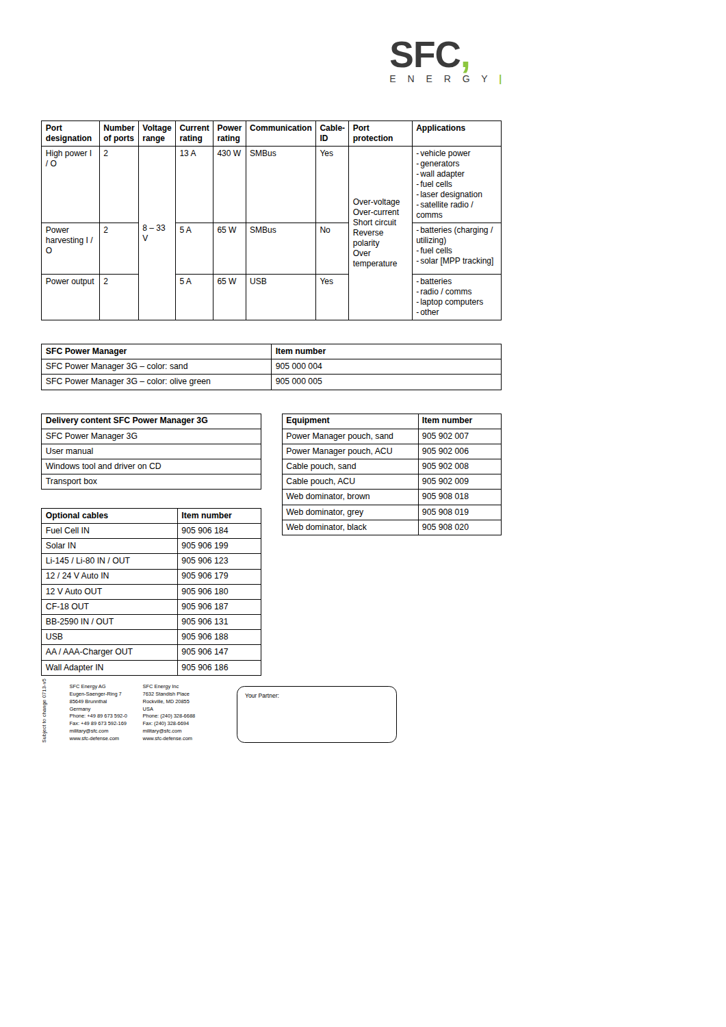SFC,
E N E R G Y |
| Port designation | Number of ports | Voltage range | Current rating | Power rating | Communication | Cable-ID | Port protection | Applications |
| --- | --- | --- | --- | --- | --- | --- | --- | --- |
| High power I / O | 2 | 8 – 33 V | 13 A | 430 W | SMBus | Yes | Over-voltage Over-current Short circuit Reverse polarity Over temperature | vehicle power generators wall adapter fuel cells laser designation satellite radio / comms |
| Power harvesting I / O | 2 | 5 A | 65 W | SMBus | No | batteries (charging / utilizing) fuel cells solar [MPP tracking] |
| Power output | 2 | 5 A | 65 W | USB | Yes | batteries radio / comms laptop computers other |
| SFC Power Manager | Item number |
| --- | --- |
| SFC Power Manager 3G – color: sand | 905 000 004 |
| SFC Power Manager 3G – color: olive green | 905 000 005 |
| Delivery content SFC Power Manager 3G |
| --- |
| SFC Power Manager 3G |
| User manual |
| Windows tool and driver on CD |
| Transport box |
| Optional cables | Item number |
| --- | --- |
| Fuel Cell IN | 905 906 184 |
| Solar IN | 905 906 199 |
| Li-145 / Li-80 IN / OUT | 905 906 123 |
| 12 / 24 V Auto IN | 905 906 179 |
| 12 V Auto OUT | 905 906 180 |
| CF-18 OUT | 905 906 187 |
| BB-2590 IN / OUT | 905 906 131 |
| USB | 905 906 188 |
| AA / AAA-Charger OUT | 905 906 147 |
| Wall Adapter IN | 905 906 186 |
| Equipment | Item number |
| --- | --- |
| Power Manager pouch, sand | 905 902 007 |
| Power Manager pouch, ACU | 905 902 006 |
| Cable pouch, sand | 905 902 008 |
| Cable pouch, ACU | 905 902 009 |
| Web dominator, brown | 905 908 018 |
| Web dominator, grey | 905 908 019 |
| Web dominator, black | 905 908 020 |
Subject to change 0713-v5
SFC Energy AG
Eugen-Saenger-Ring 7
85649 Brunnthal
Germany
Phone: +49 89 673 592-0
Fax: +49 89 673 592-169
military@sfc.com
www.sfc-defense.com
SFC Energy Inc
7632 Standish Place
Rockville, MD 20855
USA
Phone: (240) 328-6688
Fax: (240) 328-6694
military@sfc.com
www.sfc-defense.com
Your Partner: